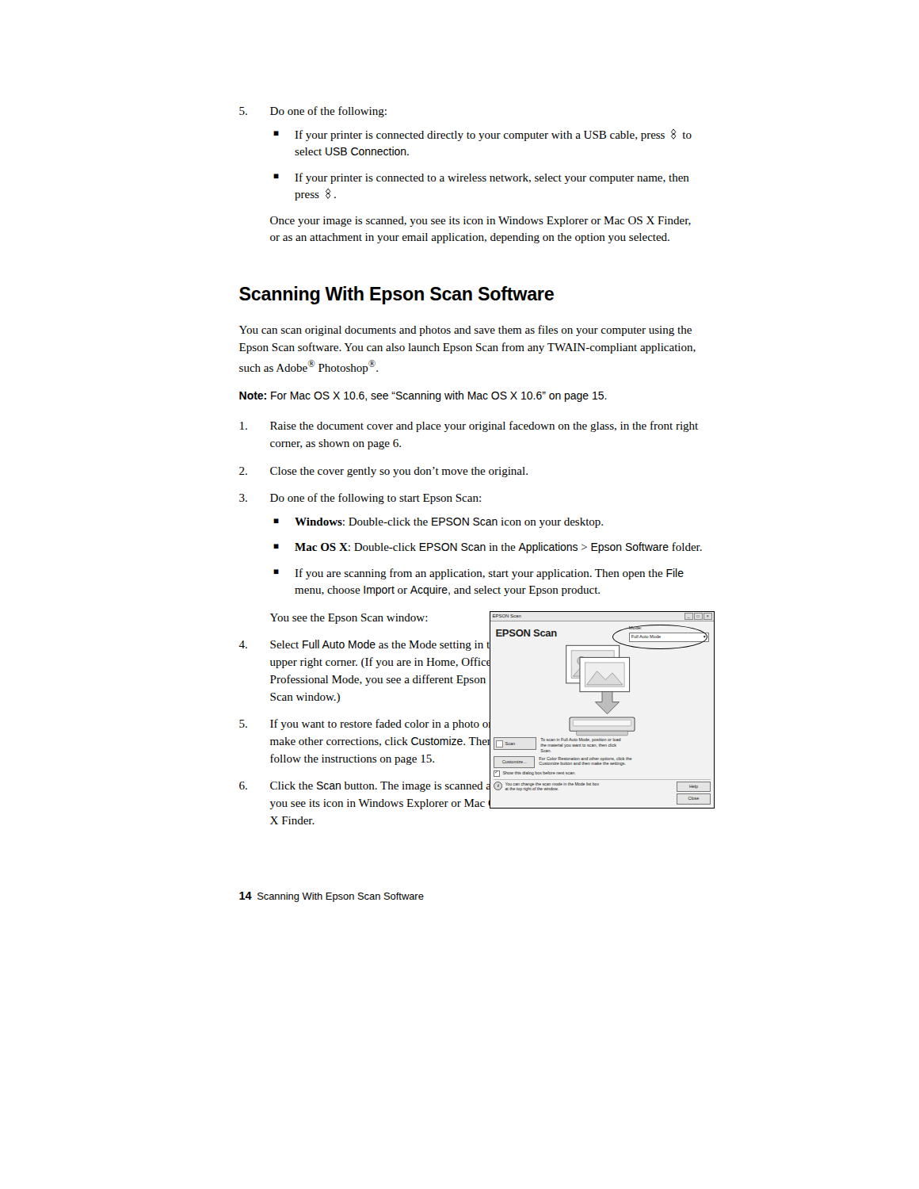5. Do one of the following:
If your printer is connected directly to your computer with a USB cable, press to select USB Connection.
If your printer is connected to a wireless network, select your computer name, then press .
Once your image is scanned, you see its icon in Windows Explorer or Mac OS X Finder, or as an attachment in your email application, depending on the option you selected.
Scanning With Epson Scan Software
You can scan original documents and photos and save them as files on your computer using the Epson Scan software. You can also launch Epson Scan from any TWAIN-compliant application, such as Adobe® Photoshop®.
Note: For Mac OS X 10.6, see “Scanning with Mac OS X 10.6” on page 15.
1. Raise the document cover and place your original facedown on the glass, in the front right corner, as shown on page 6.
2. Close the cover gently so you don’t move the original.
3. Do one of the following to start Epson Scan:
Windows: Double-click the EPSON Scan icon on your desktop.
Mac OS X: Double-click EPSON Scan in the Applications > Epson Software folder.
If you are scanning from an application, start your application. Then open the File menu, choose Import or Acquire, and select your Epson product.
You see the Epson Scan window:
4. Select Full Auto Mode as the Mode setting in the upper right corner. (If you are in Home, Office, or Professional Mode, you see a different Epson Scan window.)
5. If you want to restore faded color in a photo or make other corrections, click Customize. Then follow the instructions on page 15.
6. Click the Scan button. The image is scanned and you see its icon in Windows Explorer or Mac OS X Finder.
EPSON Scan _□×
EPSON Scan
Mode:
Full Auto Mode▼
Scan
To scan in Full Auto Mode, position or load
the material you want to scan, then click
Scan.
Customize...
For Color Restoration and other options, click the
Customize button and then make the settings.
Show this dialog box before next scan.
i
You can change the scan mode in the Mode list box
at the top right of the window.
Help
Close
14 Scanning With Epson Scan Software